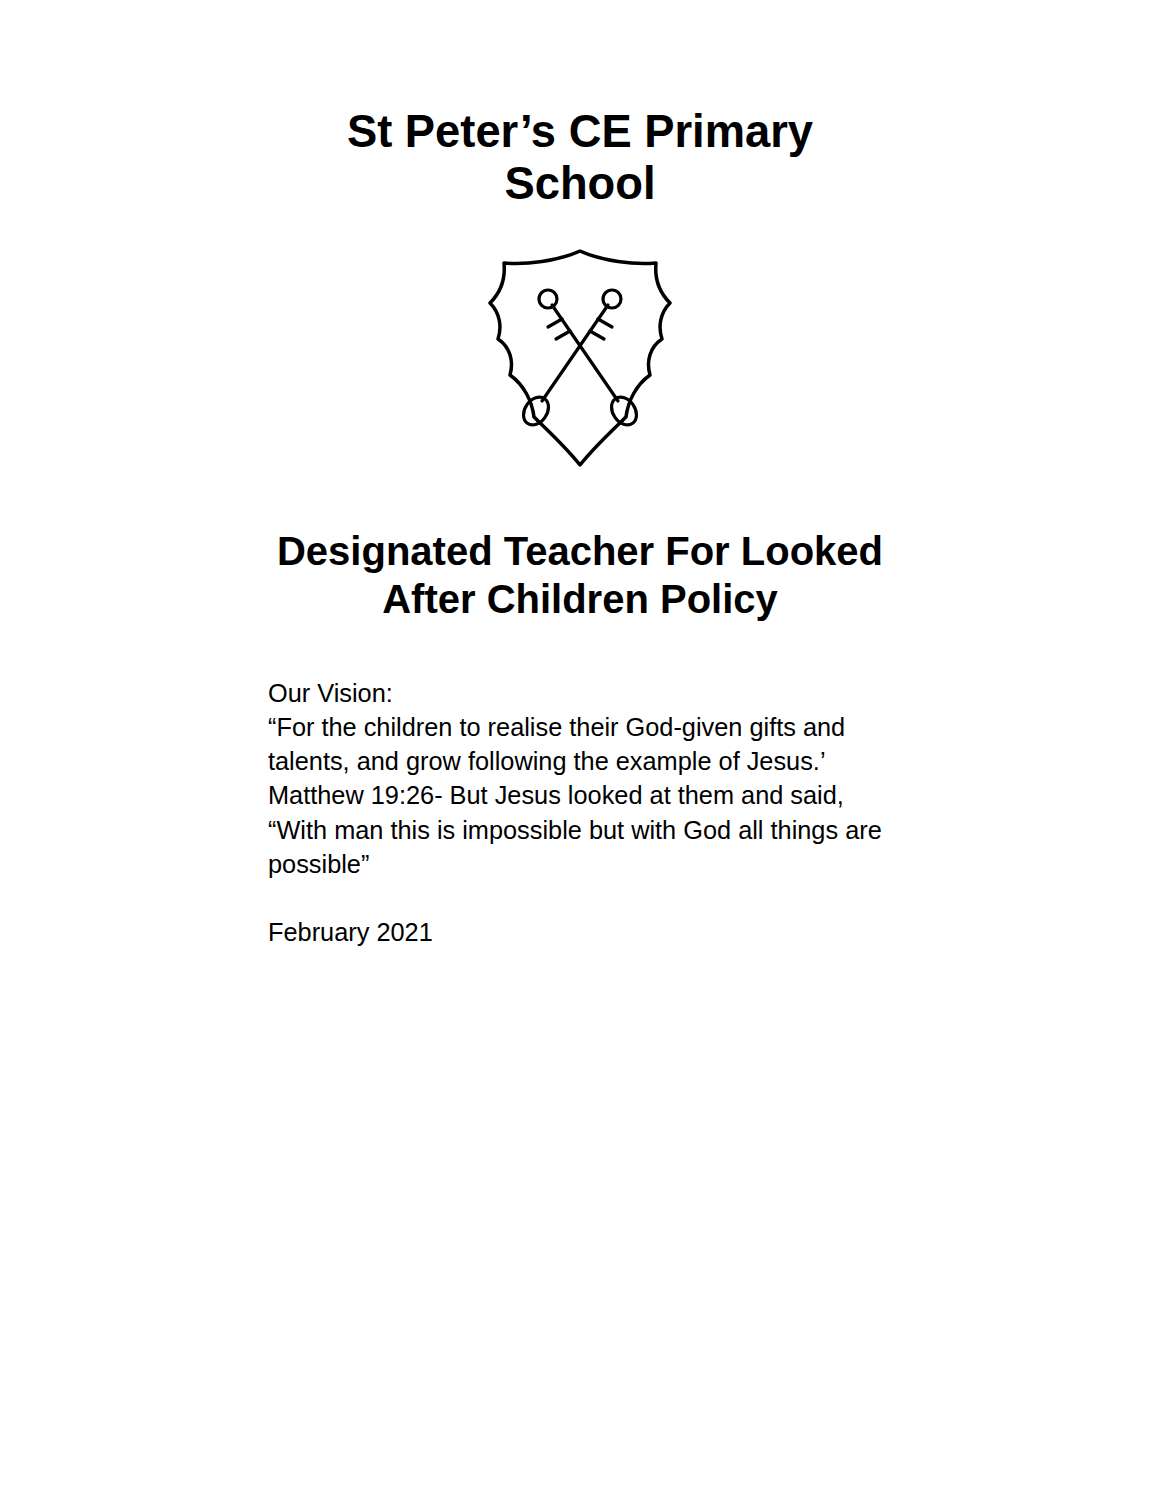St Peter’s CE Primary School
Designated Teacher For Looked After Children Policy
Our Vision:
“For the children to realise their God-given gifts and talents, and grow following the example of Jesus.’ Matthew 19:26- But Jesus looked at them and said, “With man this is impossible but with God all things are possible”
February 2021